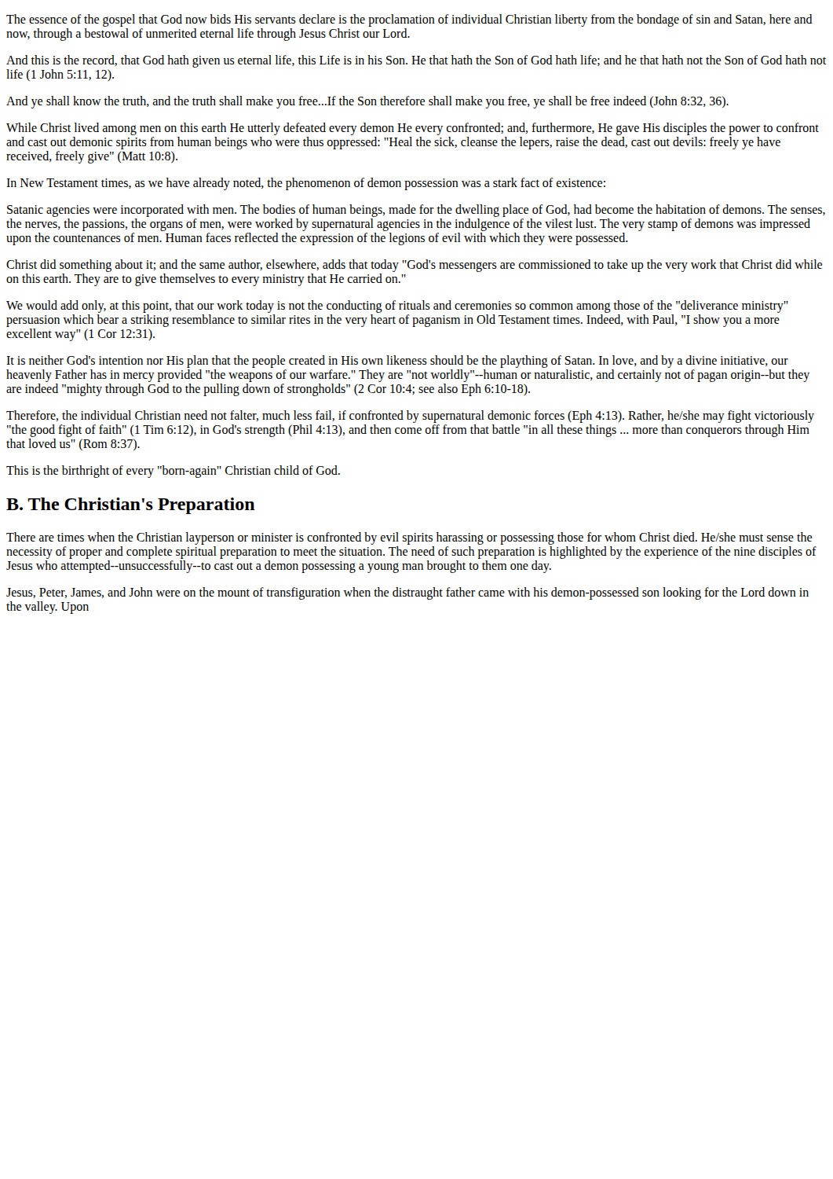The essence of the gospel that God now bids His servants declare is the proclamation of individual Christian liberty from the bondage of sin and Satan, here and now, through a bestowal of unmerited eternal life through Jesus Christ our Lord.
And this is the record, that God hath given us eternal life, this Life is in his Son. He that hath the Son of God hath life; and he that hath not the Son of God hath not life (1 John 5:11, 12).
And ye shall know the truth, and the truth shall make you free...If the Son therefore shall make you free, ye shall be free indeed (John 8:32, 36).
While Christ lived among men on this earth He utterly defeated every demon He every confronted; and, furthermore, He gave His disciples the power to confront and cast out demonic spirits from human beings who were thus oppressed: "Heal the sick, cleanse the lepers, raise the dead, cast out devils: freely ye have received, freely give" (Matt 10:8).
In New Testament times, as we have already noted, the phenomenon of demon possession was a stark fact of existence:
Satanic agencies were incorporated with men. The bodies of human beings, made for the dwelling place of God, had become the habitation of demons. The senses, the nerves, the passions, the organs of men, were worked by supernatural agencies in the indulgence of the vilest lust. The very stamp of demons was impressed upon the countenances of men. Human faces reflected the expression of the legions of evil with which they were possessed.
Christ did something about it; and the same author, elsewhere, adds that today "God's messengers are commissioned to take up the very work that Christ did while on this earth. They are to give themselves to every ministry that He carried on."
We would add only, at this point, that our work today is not the conducting of rituals and ceremonies so common among those of the "deliverance ministry" persuasion which bear a striking resemblance to similar rites in the very heart of paganism in Old Testament times. Indeed, with Paul, "I show you a more excellent way" (1 Cor 12:31).
It is neither God's intention nor His plan that the people created in His own likeness should be the plaything of Satan. In love, and by a divine initiative, our heavenly Father has in mercy provided "the weapons of our warfare." They are "not worldly"--human or naturalistic, and certainly not of pagan origin--but they are indeed "mighty through God to the pulling down of strongholds" (2 Cor 10:4; see also Eph 6:10-18).
Therefore, the individual Christian need not falter, much less fail, if confronted by supernatural demonic forces (Eph 4:13). Rather, he/she may fight victoriously "the good fight of faith" (1 Tim 6:12), in God's strength (Phil 4:13), and then come off from that battle "in all these things ... more than conquerors through Him that loved us" (Rom 8:37).
This is the birthright of every "born-again" Christian child of God.
B. The Christian's Preparation
There are times when the Christian layperson or minister is confronted by evil spirits harassing or possessing those for whom Christ died. He/she must sense the necessity of proper and complete spiritual preparation to meet the situation. The need of such preparation is highlighted by the experience of the nine disciples of Jesus who attempted--unsuccessfully--to cast out a demon possessing a young man brought to them one day.
Jesus, Peter, James, and John were on the mount of transfiguration when the distraught father came with his demon-possessed son looking for the Lord down in the valley. Upon